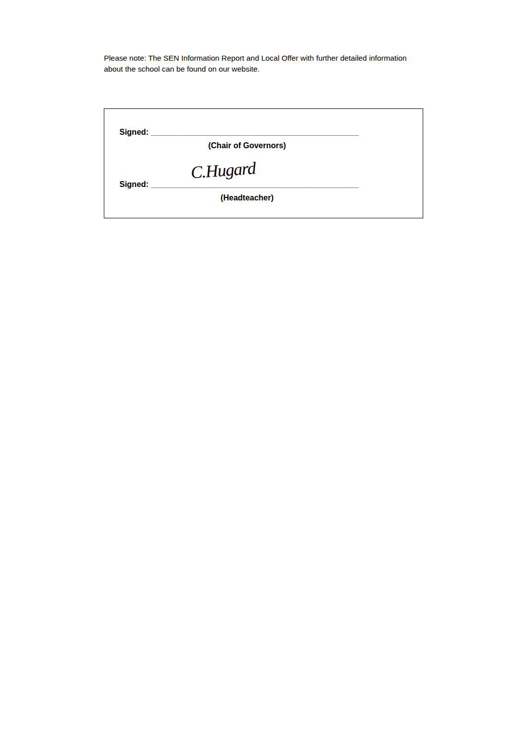Please note: The SEN Information Report and Local Offer with further detailed information about the school can be found on our website.
Signed: _______________________________________________
(Chair of Governors)
C.Hugard
Signed: _______________________________________________
(Headteacher)